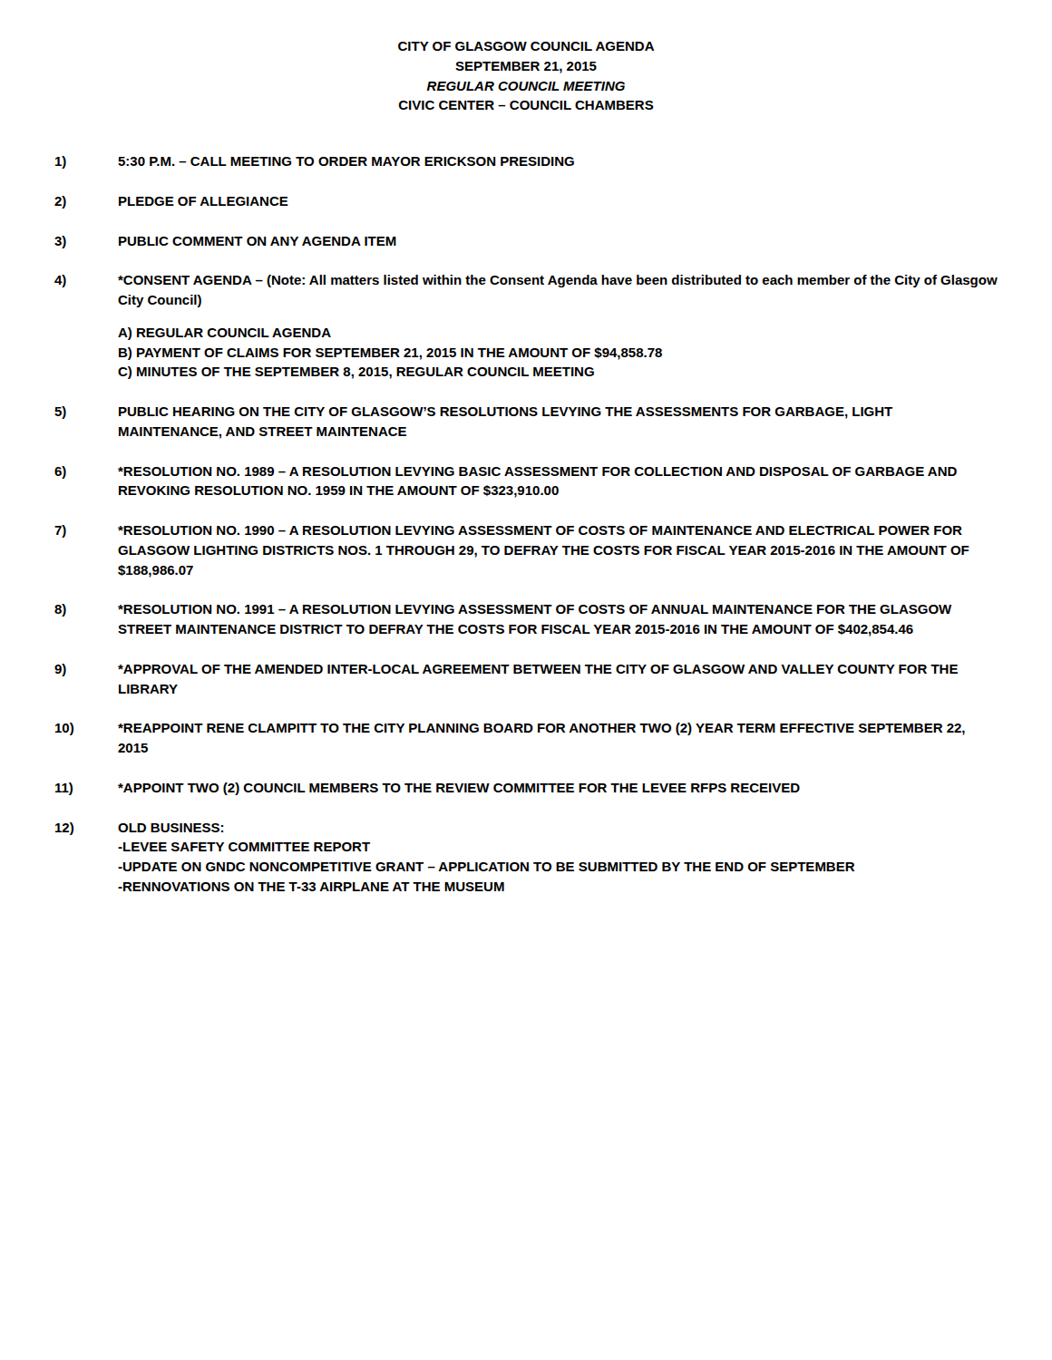CITY OF GLASGOW COUNCIL AGENDA SEPTEMBER 21, 2015 REGULAR COUNCIL MEETING CIVIC CENTER – COUNCIL CHAMBERS
1) 5:30 P.M. – CALL MEETING TO ORDER MAYOR ERICKSON PRESIDING
2) PLEDGE OF ALLEGIANCE
3) PUBLIC COMMENT ON ANY AGENDA ITEM
4) *CONSENT AGENDA – (Note: All matters listed within the Consent Agenda have been distributed to each member of the City of Glasgow City Council)
A) REGULAR COUNCIL AGENDA
B) PAYMENT OF CLAIMS FOR SEPTEMBER 21, 2015 IN THE AMOUNT OF $94,858.78
C) MINUTES OF THE SEPTEMBER 8, 2015, REGULAR COUNCIL MEETING
5) PUBLIC HEARING ON THE CITY OF GLASGOW’S RESOLUTIONS LEVYING THE ASSESSMENTS FOR GARBAGE, LIGHT MAINTENANCE, AND STREET MAINTENACE
6) *RESOLUTION NO. 1989 – A RESOLUTION LEVYING BASIC ASSESSMENT FOR COLLECTION AND DISPOSAL OF GARBAGE AND REVOKING RESOLUTION NO. 1959 IN THE AMOUNT OF $323,910.00
7) *RESOLUTION NO. 1990 – A RESOLUTION LEVYING ASSESSMENT OF COSTS OF MAINTENANCE AND ELECTRICAL POWER FOR GLASGOW LIGHTING DISTRICTS NOS. 1 THROUGH 29, TO DEFRAY THE COSTS FOR FISCAL YEAR 2015-2016 IN THE AMOUNT OF $188,986.07
8) *RESOLUTION NO. 1991 – A RESOLUTION LEVYING ASSESSMENT OF COSTS OF ANNUAL MAINTENANCE FOR THE GLASGOW STREET MAINTENANCE DISTRICT TO DEFRAY THE COSTS FOR FISCAL YEAR 2015-2016 IN THE AMOUNT OF $402,854.46
9) *APPROVAL OF THE AMENDED INTER-LOCAL AGREEMENT BETWEEN THE CITY OF GLASGOW AND VALLEY COUNTY FOR THE LIBRARY
10) *REAPPOINT RENE CLAMPITT TO THE CITY PLANNING BOARD FOR ANOTHER TWO (2) YEAR TERM EFFECTIVE SEPTEMBER 22, 2015
11) *APPOINT TWO (2) COUNCIL MEMBERS TO THE REVIEW COMMITTEE FOR THE LEVEE RFPS RECEIVED
12) OLD BUSINESS:
-LEVEE SAFETY COMMITTEE REPORT
-UPDATE ON GNDC NONCOMPETITIVE GRANT – APPLICATION TO BE SUBMITTED BY THE END OF SEPTEMBER
-RENNOVATIONS ON THE T-33 AIRPLANE AT THE MUSEUM